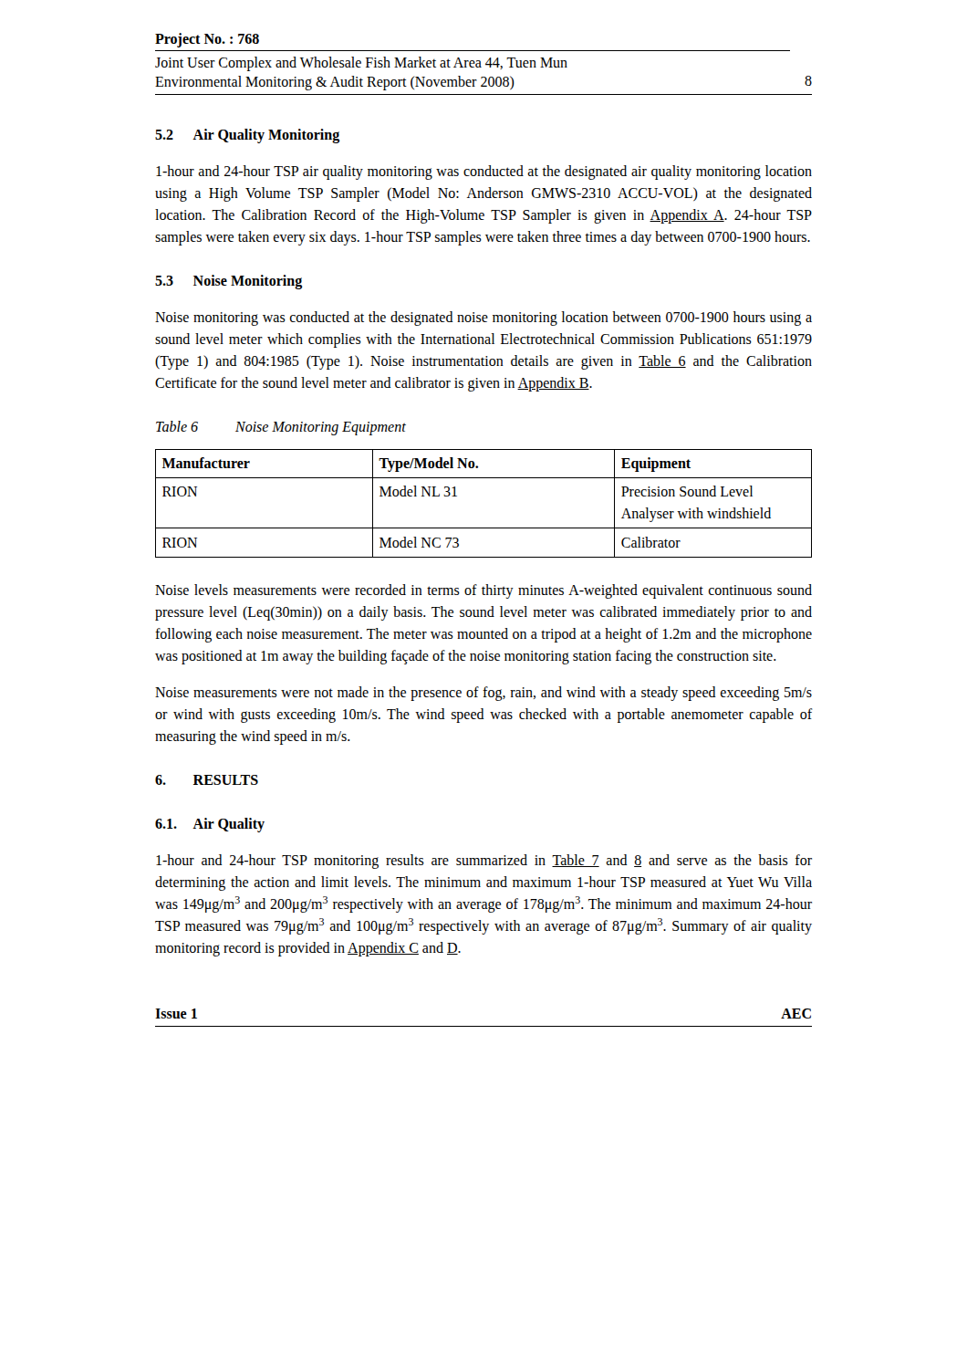Project No. : 768
Joint User Complex and Wholesale Fish Market at Area 44, Tuen Mun
Environmental Monitoring & Audit Report (November 2008)
8
5.2 Air Quality Monitoring
1-hour and 24-hour TSP air quality monitoring was conducted at the designated air quality monitoring location using a High Volume TSP Sampler (Model No: Anderson GMWS-2310 ACCU-VOL) at the designated location. The Calibration Record of the High-Volume TSP Sampler is given in Appendix A. 24-hour TSP samples were taken every six days. 1-hour TSP samples were taken three times a day between 0700-1900 hours.
5.3 Noise Monitoring
Noise monitoring was conducted at the designated noise monitoring location between 0700-1900 hours using a sound level meter which complies with the International Electrotechnical Commission Publications 651:1979 (Type 1) and 804:1985 (Type 1). Noise instrumentation details are given in Table 6 and the Calibration Certificate for the sound level meter and calibrator is given in Appendix B.
Table 6 Noise Monitoring Equipment
| Manufacturer | Type/Model No. | Equipment |
| --- | --- | --- |
| RION | Model NL 31 | Precision Sound Level Analyser with windshield |
| RION | Model NC 73 | Calibrator |
Noise levels measurements were recorded in terms of thirty minutes A-weighted equivalent continuous sound pressure level (Leq(30min)) on a daily basis. The sound level meter was calibrated immediately prior to and following each noise measurement. The meter was mounted on a tripod at a height of 1.2m and the microphone was positioned at 1m away the building façade of the noise monitoring station facing the construction site.
Noise measurements were not made in the presence of fog, rain, and wind with a steady speed exceeding 5m/s or wind with gusts exceeding 10m/s. The wind speed was checked with a portable anemometer capable of measuring the wind speed in m/s.
6. RESULTS
6.1. Air Quality
1-hour and 24-hour TSP monitoring results are summarized in Table 7 and 8 and serve as the basis for determining the action and limit levels. The minimum and maximum 1-hour TSP measured at Yuet Wu Villa was 149μg/m3 and 200μg/m3 respectively with an average of 178μg/m3. The minimum and maximum 24-hour TSP measured was 79μg/m3 and 100μg/m3 respectively with an average of 87μg/m3. Summary of air quality monitoring record is provided in Appendix C and D.
Issue 1 AEC